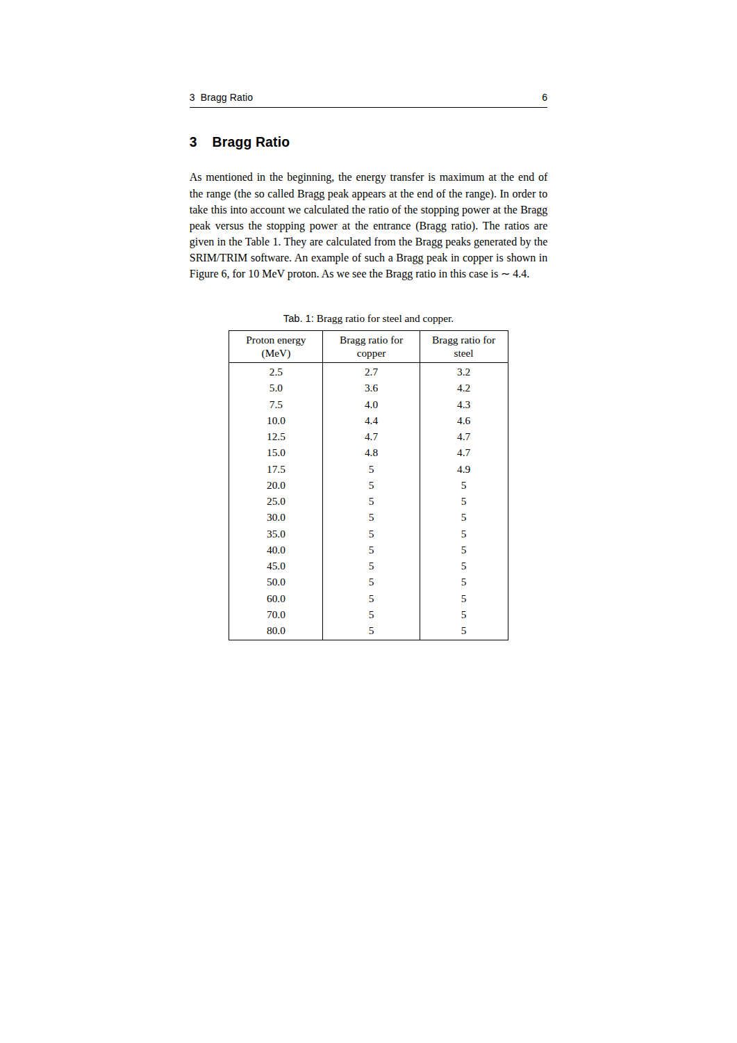3 Bragg Ratio 6
3 Bragg Ratio
As mentioned in the beginning, the energy transfer is maximum at the end of the range (the so called Bragg peak appears at the end of the range). In order to take this into account we calculated the ratio of the stopping power at the Bragg peak versus the stopping power at the entrance (Bragg ratio). The ratios are given in the Table 1. They are calculated from the Bragg peaks generated by the SRIM/TRIM software. An example of such a Bragg peak in copper is shown in Figure 6, for 10 MeV proton. As we see the Bragg ratio in this case is ∼ 4.4.
Tab. 1: Bragg ratio for steel and copper.
| Proton energy (MeV) | Bragg ratio for copper | Bragg ratio for steel |
| --- | --- | --- |
| 2.5 | 2.7 | 3.2 |
| 5.0 | 3.6 | 4.2 |
| 7.5 | 4.0 | 4.3 |
| 10.0 | 4.4 | 4.6 |
| 12.5 | 4.7 | 4.7 |
| 15.0 | 4.8 | 4.7 |
| 17.5 | 5 | 4.9 |
| 20.0 | 5 | 5 |
| 25.0 | 5 | 5 |
| 30.0 | 5 | 5 |
| 35.0 | 5 | 5 |
| 40.0 | 5 | 5 |
| 45.0 | 5 | 5 |
| 50.0 | 5 | 5 |
| 60.0 | 5 | 5 |
| 70.0 | 5 | 5 |
| 80.0 | 5 | 5 |